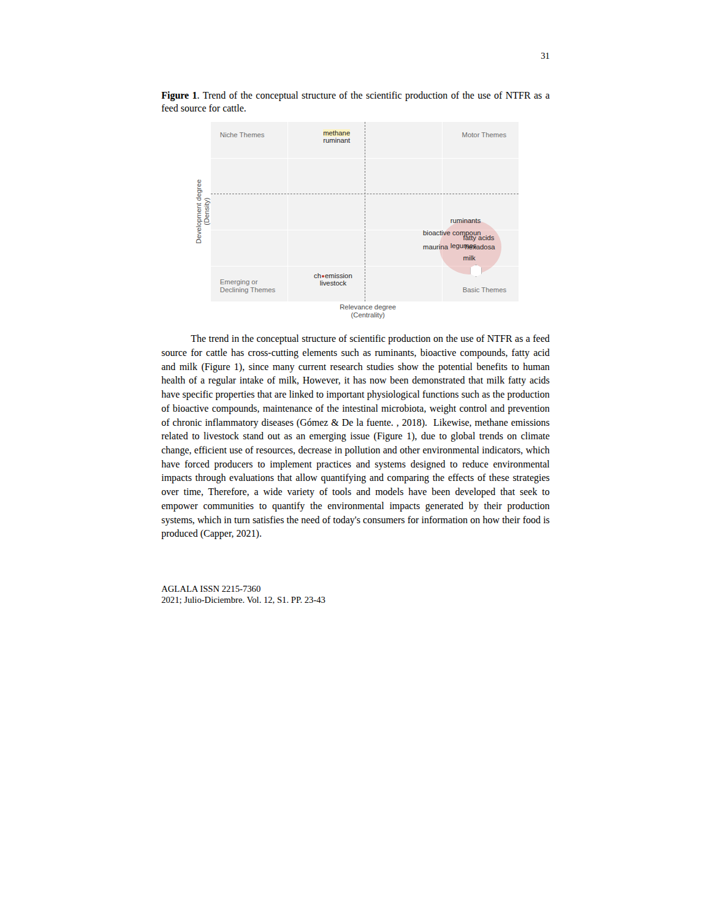31
Figure 1. Trend of the conceptual structure of the scientific production of the use of NTFR as a feed source for cattle.
Development degree
(Density)
Niche Themes
Motor Themes
Emerging or
Declining Themes
Basic Themes
methane
ruminant
ch emission
livestock
ruminants bioactive compoun fatty acids legumes maurina hexadosa milk
Relevance degree
(Centrality)
The trend in the conceptual structure of scientific production on the use of NTFR as a feed source for cattle has cross-cutting elements such as ruminants, bioactive compounds, fatty acid and milk (Figure 1), since many current research studies show the potential benefits to human health of a regular intake of milk, However, it has now been demonstrated that milk fatty acids have specific properties that are linked to important physiological functions such as the production of bioactive compounds, maintenance of the intestinal microbiota, weight control and prevention of chronic inflammatory diseases (Gómez & De la fuente. , 2018). Likewise, methane emissions related to livestock stand out as an emerging issue (Figure 1), due to global trends on climate change, efficient use of resources, decrease in pollution and other environmental indicators, which have forced producers to implement practices and systems designed to reduce environmental impacts through evaluations that allow quantifying and comparing the effects of these strategies over time, Therefore, a wide variety of tools and models have been developed that seek to empower communities to quantify the environmental impacts generated by their production systems, which in turn satisfies the need of today's consumers for information on how their food is produced (Capper, 2021).
AGLALA ISSN 2215-7360
2021; Julio-Diciembre. Vol. 12, S1. PP. 23-43